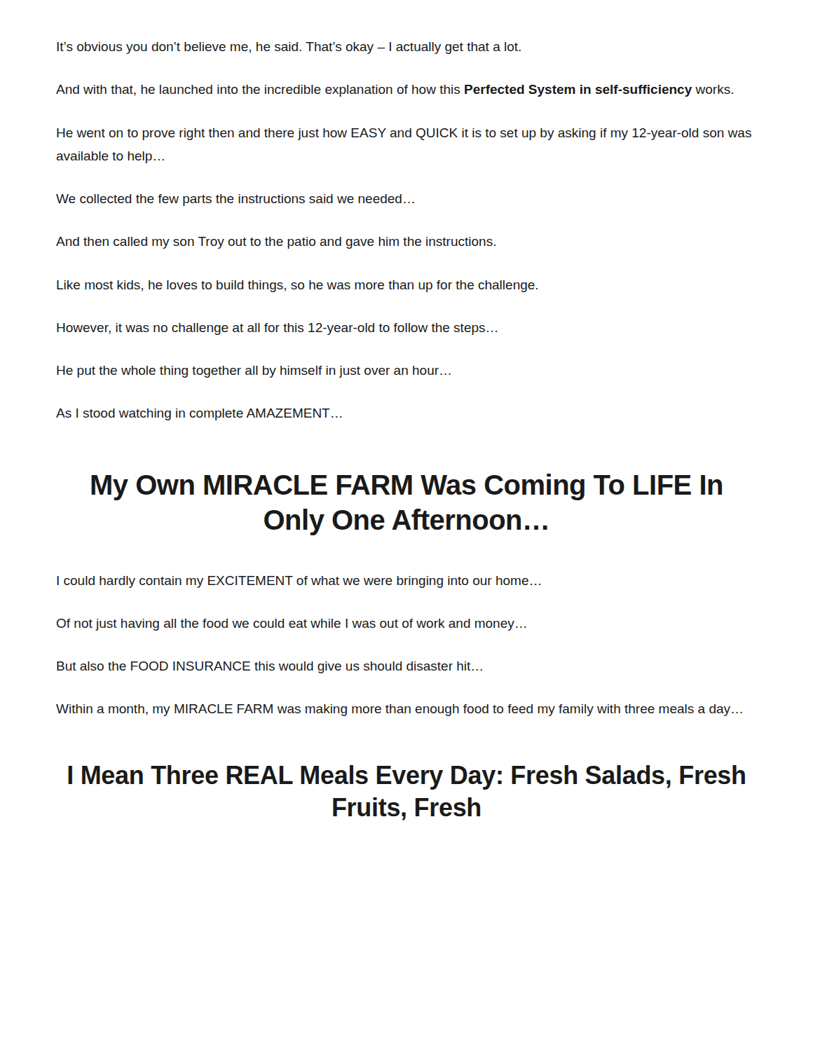It’s obvious you don’t believe me, he said. That’s okay – I actually get that a lot.
And with that, he launched into the incredible explanation of how this Perfected System in self-sufficiency works.
He went on to prove right then and there just how EASY and QUICK it is to set up by asking if my 12-year-old son was available to help…
We collected the few parts the instructions said we needed…
And then called my son Troy out to the patio and gave him the instructions.
Like most kids, he loves to build things, so he was more than up for the challenge.
However, it was no challenge at all for this 12-year-old to follow the steps…
He put the whole thing together all by himself in just over an hour…
As I stood watching in complete AMAZEMENT…
My Own MIRACLE FARM Was Coming To LIFE In Only One Afternoon…
I could hardly contain my EXCITEMENT of what we were bringing into our home…
Of not just having all the food we could eat while I was out of work and money…
But also the FOOD INSURANCE this would give us should disaster hit…
Within a month, my MIRACLE FARM was making more than enough food to feed my family with three meals a day…
I Mean Three REAL Meals Every Day: Fresh Salads, Fresh Fruits, Fresh